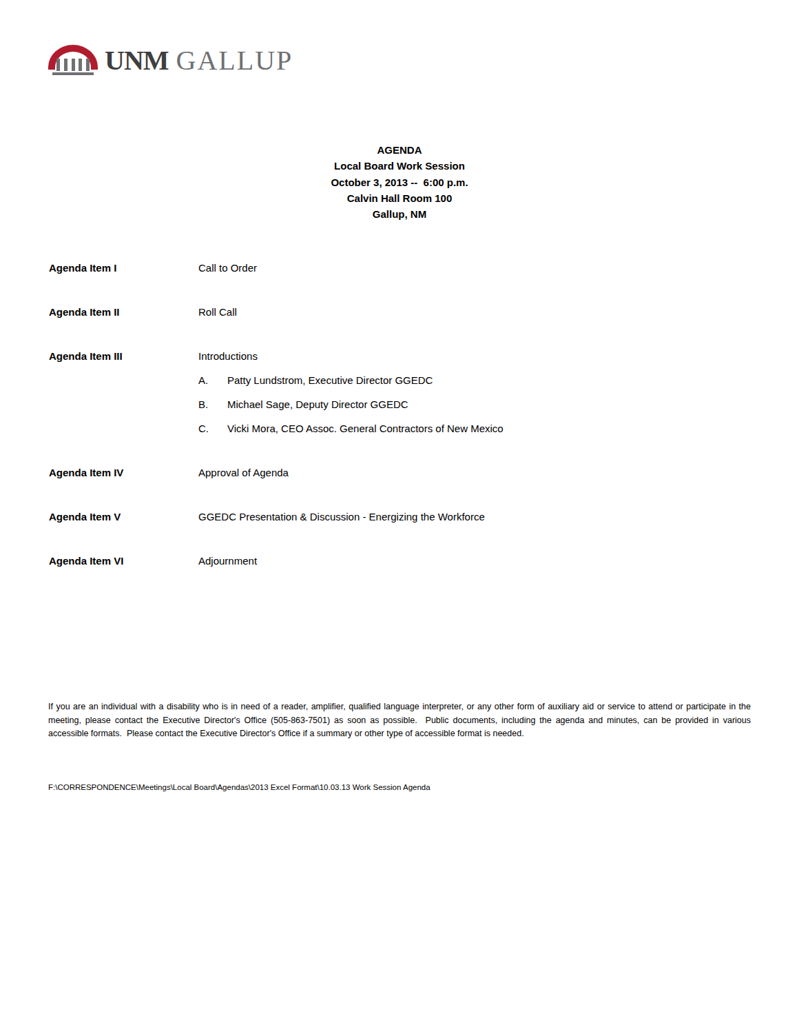UNM GALLUP
AGENDA
Local Board Work Session
October 3, 2013 -- 6:00 p.m.
Calvin Hall Room 100
Gallup, NM
| Agenda Item I | Call to Order |
| Agenda Item II | Roll Call |
| Agenda Item III | Introductions A. Patty Lundstrom, Executive Director GGEDC B. Michael Sage, Deputy Director GGEDC C. Vicki Mora, CEO Assoc. General Contractors of New Mexico |
| Agenda Item IV | Approval of Agenda |
| Agenda Item V | GGEDC Presentation & Discussion - Energizing the Workforce |
| Agenda Item VI | Adjournment |
If you are an individual with a disability who is in need of a reader, amplifier, qualified language interpreter, or any other form of auxiliary aid or service to attend or participate in the meeting, please contact the Executive Director's Office (505-863-7501) as soon as possible. Public documents, including the agenda and minutes, can be provided in various accessible formats. Please contact the Executive Director's Office if a summary or other type of accessible format is needed.
F:\CORRESPONDENCE\Meetings\Local Board\Agendas\2013 Excel Format\10.03.13 Work Session Agenda